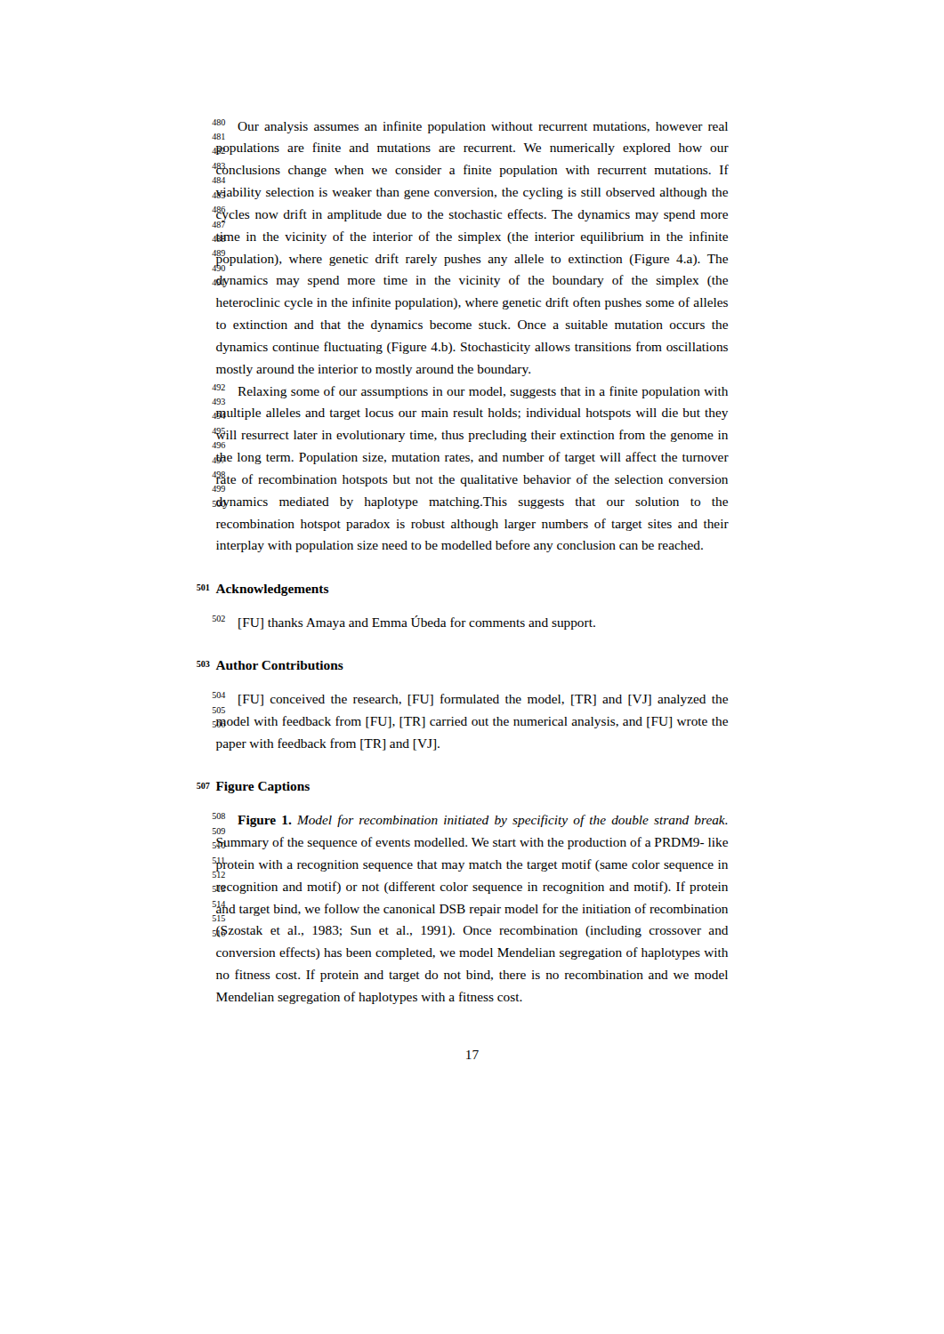480 Our analysis assumes an infinite population without recurrent mutations, however 481real populations are finite and mutations are recurrent. We numerically explored how 482our conclusions change when we consider a finite population with recurrent mutations. 483 If viability selection is weaker than gene conversion, the cycling is still observed although 484the cycles now drift in amplitude due to the stochastic effects. The dynamics may spend 485more time in the vicinity of the interior of the simplex (the interior equilibrium in the 486infinite population), where genetic drift rarely pushes any allele to extinction (Figure 4874.a). The dynamics may spend more time in the vicinity of the boundary of the simplex 488(the heteroclinic cycle in the infinite population), where genetic drift often pushes some 489of alleles to extinction and that the dynamics become stuck. Once a suitable mutation 490occurs the dynamics continue fluctuating (Figure 4.b). Stochasticity allows transitions 491from oscillations mostly around the interior to mostly around the boundary.
492 Relaxing some of our assumptions in our model, suggests that in a finite population 493with multiple alleles and target locus our main result holds; individual hotspots will die 494but they will resurrect later in evolutionary time, thus precluding their extinction from 495the genome in the long term. Population size, mutation rates, and number of target will 496affect the turnover rate of recombination hotspots but not the qualitative behavior of 497the selection conversion dynamics mediated by haplotype matching.This suggests that 498our solution to the recombination hotspot paradox is robust although larger numbers 499of target sites and their interplay with population size need to be modelled before any 500conclusion can be reached.
501 Acknowledgements
502[FU] thanks Amaya and Emma Úbeda for comments and support.
503 Author Contributions
504[FU] conceived the research, [FU] formulated the model, [TR] and [VJ] analyzed the 505model with feedback from [FU], [TR] carried out the numerical analysis, and [FU] wrote 506the paper with feedback from [TR] and [VJ].
507 Figure Captions
508 Figure 1. Model for recombination initiated by specificity of the double strand break. 509 Summary of the sequence of events modelled. We start with the production of a PRDM9- 510like protein with a recognition sequence that may match the target motif (same color 511sequence in recognition and motif) or not (different color sequence in recognition and 512motif). If protein and target bind, we follow the canonical DSB repair model for the 513initiation of recombination (Szostak et al., 1983; Sun et al., 1991). Once recombination 514(including crossover and conversion effects) has been completed, we model Mendelian 515segregation of haplotypes with no fitness cost. If protein and target do not bind, there is 516no recombination and we model Mendelian segregation of haplotypes with a fitness cost.
17